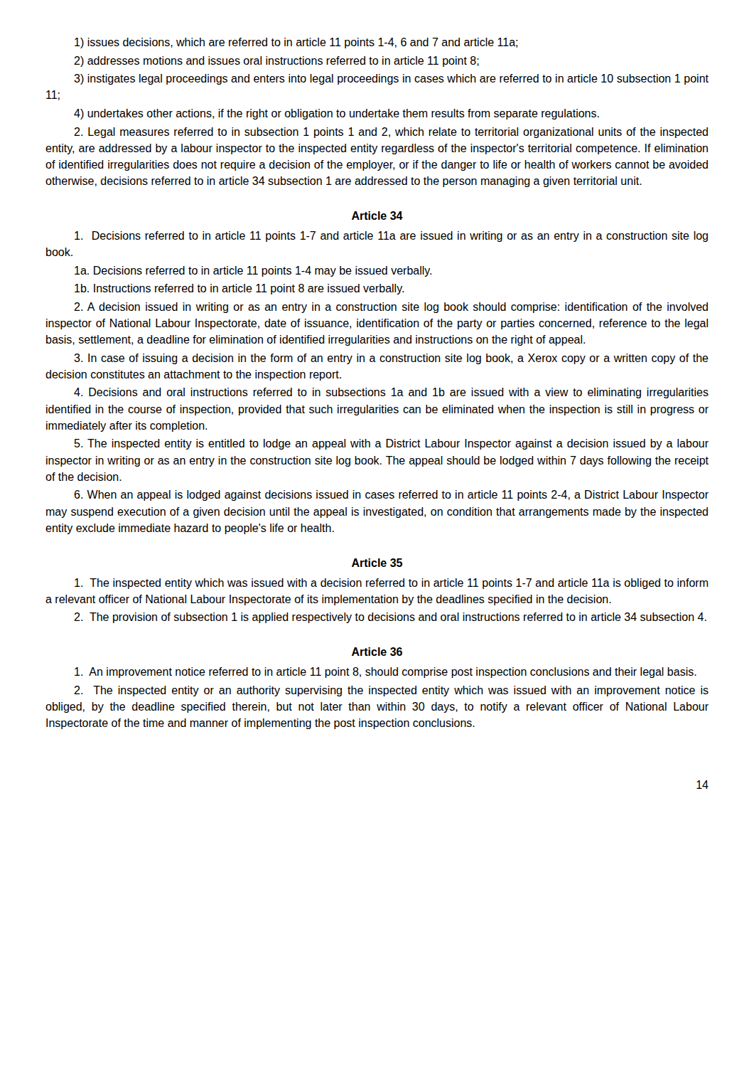1) issues decisions, which are referred to in article 11 points 1-4, 6 and 7 and article 11a;
2) addresses motions and issues oral instructions referred to in article 11 point 8;
3) instigates legal proceedings and enters into legal proceedings in cases which are referred to in article 10 subsection 1 point 11;
4) undertakes other actions, if the right or obligation to undertake them results from separate regulations.
2. Legal measures referred to in subsection 1 points 1 and 2, which relate to territorial organizational units of the inspected entity, are addressed by a labour inspector to the inspected entity regardless of the inspector's territorial competence. If elimination of identified irregularities does not require a decision of the employer, or if the danger to life or health of workers cannot be avoided otherwise, decisions referred to in article 34 subsection 1 are addressed to the person managing a given territorial unit.
Article 34
1. Decisions referred to in article 11 points 1-7 and article 11a are issued in writing or as an entry in a construction site log book.
1a. Decisions referred to in article 11 points 1-4 may be issued verbally.
1b. Instructions referred to in article 11 point 8 are issued verbally.
2. A decision issued in writing or as an entry in a construction site log book should comprise: identification of the involved inspector of National Labour Inspectorate, date of issuance, identification of the party or parties concerned, reference to the legal basis, settlement, a deadline for elimination of identified irregularities and instructions on the right of appeal.
3. In case of issuing a decision in the form of an entry in a construction site log book, a Xerox copy or a written copy of the decision constitutes an attachment to the inspection report.
4. Decisions and oral instructions referred to in subsections 1a and 1b are issued with a view to eliminating irregularities identified in the course of inspection, provided that such irregularities can be eliminated when the inspection is still in progress or immediately after its completion.
5. The inspected entity is entitled to lodge an appeal with a District Labour Inspector against a decision issued by a labour inspector in writing or as an entry in the construction site log book. The appeal should be lodged within 7 days following the receipt of the decision.
6. When an appeal is lodged against decisions issued in cases referred to in article 11 points 2-4, a District Labour Inspector may suspend execution of a given decision until the appeal is investigated, on condition that arrangements made by the inspected entity exclude immediate hazard to people's life or health.
Article 35
1. The inspected entity which was issued with a decision referred to in article 11 points 1-7 and article 11a is obliged to inform a relevant officer of National Labour Inspectorate of its implementation by the deadlines specified in the decision.
2. The provision of subsection 1 is applied respectively to decisions and oral instructions referred to in article 34 subsection 4.
Article 36
1. An improvement notice referred to in article 11 point 8, should comprise post inspection conclusions and their legal basis.
2. The inspected entity or an authority supervising the inspected entity which was issued with an improvement notice is obliged, by the deadline specified therein, but not later than within 30 days, to notify a relevant officer of National Labour Inspectorate of the time and manner of implementing the post inspection conclusions.
14